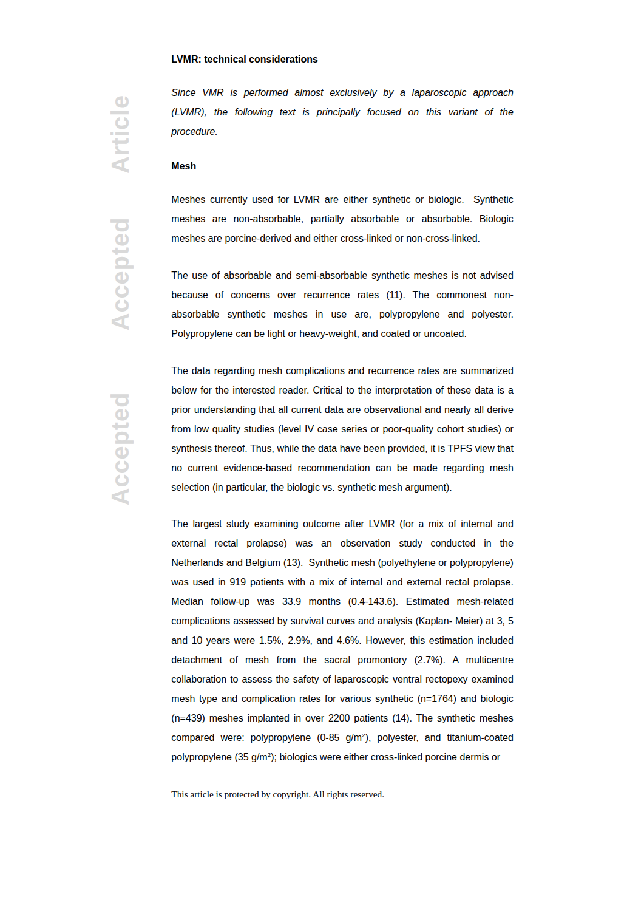Article Accepted Accepted
LVMR: technical considerations
Since VMR is performed almost exclusively by a laparoscopic approach (LVMR), the following text is principally focused on this variant of the procedure.
Mesh
Meshes currently used for LVMR are either synthetic or biologic. Synthetic meshes are non-absorbable, partially absorbable or absorbable. Biologic meshes are porcine-derived and either cross-linked or non-cross-linked.
The use of absorbable and semi-absorbable synthetic meshes is not advised because of concerns over recurrence rates (11). The commonest non-absorbable synthetic meshes in use are, polypropylene and polyester. Polypropylene can be light or heavy-weight, and coated or uncoated.
The data regarding mesh complications and recurrence rates are summarized below for the interested reader. Critical to the interpretation of these data is a prior understanding that all current data are observational and nearly all derive from low quality studies (level IV case series or poor-quality cohort studies) or synthesis thereof. Thus, while the data have been provided, it is TPFS view that no current evidence-based recommendation can be made regarding mesh selection (in particular, the biologic vs. synthetic mesh argument).
The largest study examining outcome after LVMR (for a mix of internal and external rectal prolapse) was an observation study conducted in the Netherlands and Belgium (13). Synthetic mesh (polyethylene or polypropylene) was used in 919 patients with a mix of internal and external rectal prolapse. Median follow-up was 33.9 months (0.4-143.6). Estimated mesh-related complications assessed by survival curves and analysis (Kaplan- Meier) at 3, 5 and 10 years were 1.5%, 2.9%, and 4.6%. However, this estimation included detachment of mesh from the sacral promontory (2.7%). A multicentre collaboration to assess the safety of laparoscopic ventral rectopexy examined mesh type and complication rates for various synthetic (n=1764) and biologic (n=439) meshes implanted in over 2200 patients (14). The synthetic meshes compared were: polypropylene (0-85 g/m2), polyester, and titanium-coated polypropylene (35 g/m2); biologics were either cross-linked porcine dermis or
This article is protected by copyright. All rights reserved.